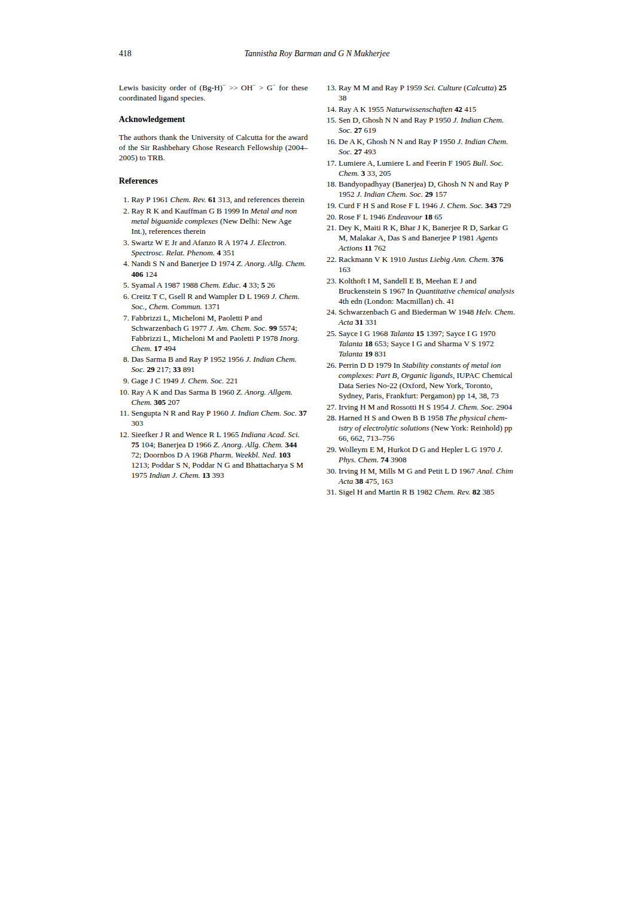418
Tannistha Roy Barman and G N Mukherjee
Lewis basicity order of (Bg-H)− >> OH− > G− for these coordinated ligand species.
Acknowledgement
The authors thank the University of Calcutta for the award of the Sir Rashbehary Ghose Research Fellowship (2004–2005) to TRB.
References
Ray P 1961 Chem. Rev. 61 313, and references therein
Ray R K and Kauffman G B 1999 In Metal and non metal biguanide complexes (New Delhi: New Age Int.), references therein
Swartz W E Jr and Afanzo R A 1974 J. Electron. Spectrosc. Relat. Phenom. 4 351
Nandi S N and Banerjee D 1974 Z. Anorg. Allg. Chem. 406 124
Syamal A 1987 1988 Chem. Educ. 4 33; 5 26
Creitz T C, Gsell R and Wampler D L 1969 J. Chem. Soc., Chem. Commun. 1371
Fabbrizzi L, Micheloni M, Paoletti P and Schwarzenbach G 1977 J. Am. Chem. Soc. 99 5574; Fabbrizzi L, Micheloni M and Paoletti P 1978 Inorg. Chem. 17 494
Das Sarma B and Ray P 1952 1956 J. Indian Chem. Soc. 29 217; 33 891
Gage J C 1949 J. Chem. Soc. 221
Ray A K and Das Sarma B 1960 Z. Anorg. Allgem. Chem. 305 207
Sengupta N R and Ray P 1960 J. Indian Chem. Soc. 37 303
Sieefker J R and Wence R L 1965 Indiana Acad. Sci. 75 104; Banerjea D 1966 Z. Anorg. Allg. Chem. 344 72; Doornbos D A 1968 Pharm. Weekbl. Ned. 103 1213; Poddar S N, Poddar N G and Bhattacharya S M 1975 Indian J. Chem. 13 393
Ray M M and Ray P 1959 Sci. Culture (Calcutta) 25 38
Ray A K 1955 Naturwissenschaften 42 415
Sen D, Ghosh N N and Ray P 1950 J. Indian Chem. Soc. 27 619
De A K, Ghosh N N and Ray P 1950 J. Indian Chem. Soc. 27 493
Lumiere A, Lumiere L and Feerin F 1905 Bull. Soc. Chem. 3 33, 205
Bandyopadhyay (Banerjea) D, Ghosh N N and Ray P 1952 J. Indian Chem. Soc. 29 157
Curd F H S and Rose F L 1946 J. Chem. Soc. 343 729
Rose F L 1946 Endeavour 18 65
Dey K, Maiti R K, Bhar J K, Banerjee R D, Sarkar G M, Malakar A, Das S and Banerjee P 1981 Agents Actions 11 762
Rackmann V K 1910 Justus Liebig Ann. Chem. 376 163
Kolthoft I M, Sandell E B, Meehan E J and Bruckenstein S 1967 In Quantitative chemical analysis 4th edn (London: Macmillan) ch. 41
Schwarzenbach G and Biederman W 1948 Helv. Chem. Acta 31 331
Sayce I G 1968 Talanta 15 1397; Sayce I G 1970 Talanta 18 653; Sayce I G and Sharma V S 1972 Talanta 19 831
Perrin D D 1979 In Stability constants of metal ion complexes: Part B, Organic ligands, IUPAC Chemical Data Series No-22 (Oxford, New York, Toronto, Sydney, Paris, Frankfurt: Pergamon) pp 14, 38, 73
Irving H M and Rossotti H S 1954 J. Chem. Soc. 2904
Harned H S and Owen B B 1958 The physical chemistry of electrolytic solutions (New York: Reinhold) pp 66, 662, 713–756
Wolleym E M, Hurkot D G and Hepler L G 1970 J. Phys. Chem. 74 3908
Irving H M, Mills M G and Petit L D 1967 Anal. Chim Acta 38 475, 163
Sigel H and Martin R B 1982 Chem. Rev. 82 385